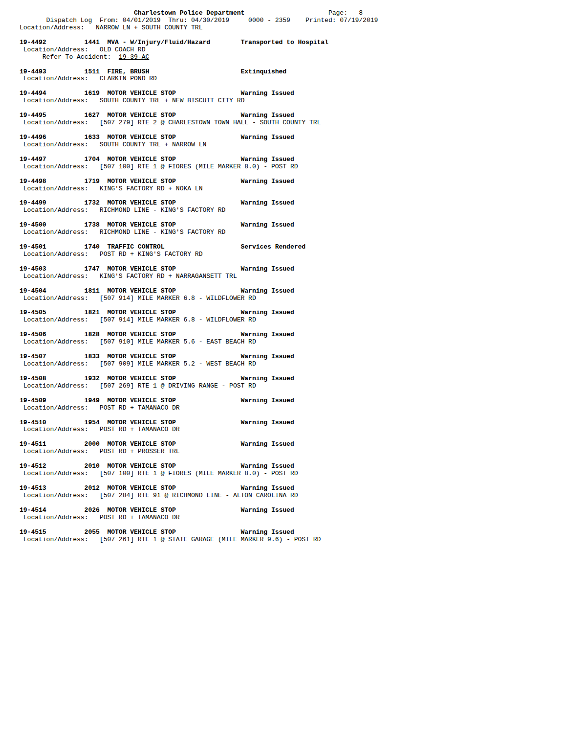Charlestown Police Department                      Page:   8
       Dispatch Log  From: 04/01/2019  Thru: 04/30/2019     0000 - 2359    Printed: 07/19/2019
Location/Address:   NARROW LN + SOUTH COUNTY TRL

19-4492          1441  MVA - W/Injury/Fluid/Hazard        Transported to Hospital
 Location/Address:   OLD COACH RD
      Refer To Accident:  19-39-AC

19-4493          1511  FIRE, BRUSH                        Extinquished
 Location/Address:   CLARKIN POND RD

19-4494          1619  MOTOR VEHICLE STOP                 Warning Issued
 Location/Address:   SOUTH COUNTY TRL + NEW BISCUIT CITY RD

19-4495          1627  MOTOR VEHICLE STOP                 Warning Issued
 Location/Address:   [507 279] RTE 2 @ CHARLESTOWN TOWN HALL - SOUTH COUNTY TRL

19-4496          1633  MOTOR VEHICLE STOP                 Warning Issued
 Location/Address:   SOUTH COUNTY TRL + NARROW LN

19-4497          1704  MOTOR VEHICLE STOP                 Warning Issued
 Location/Address:   [507 100] RTE 1 @ FIORES (MILE MARKER 8.0) - POST RD

19-4498          1719  MOTOR VEHICLE STOP                 Warning Issued
 Location/Address:   KING'S FACTORY RD + NOKA LN

19-4499          1732  MOTOR VEHICLE STOP                 Warning Issued
 Location/Address:   RICHMOND LINE - KING'S FACTORY RD

19-4500          1738  MOTOR VEHICLE STOP                 Warning Issued
 Location/Address:   RICHMOND LINE - KING'S FACTORY RD

19-4501          1740  TRAFFIC CONTROL                    Services Rendered
 Location/Address:   POST RD + KING'S FACTORY RD

19-4503          1747  MOTOR VEHICLE STOP                 Warning Issued
 Location/Address:   KING'S FACTORY RD + NARRAGANSETT TRL

19-4504          1811  MOTOR VEHICLE STOP                 Warning Issued
 Location/Address:   [507 914] MILE MARKER 6.8 - WILDFLOWER RD

19-4505          1821  MOTOR VEHICLE STOP                 Warning Issued
 Location/Address:   [507 914] MILE MARKER 6.8 - WILDFLOWER RD

19-4506          1828  MOTOR VEHICLE STOP                 Warning Issued
 Location/Address:   [507 910] MILE MARKER 5.6 - EAST BEACH RD

19-4507          1833  MOTOR VEHICLE STOP                 Warning Issued
 Location/Address:   [507 909] MILE MARKER 5.2 - WEST BEACH RD

19-4508          1932  MOTOR VEHICLE STOP                 Warning Issued
 Location/Address:   [507 269] RTE 1 @ DRIVING RANGE - POST RD

19-4509          1949  MOTOR VEHICLE STOP                 Warning Issued
 Location/Address:   POST RD + TAMANACO DR

19-4510          1954  MOTOR VEHICLE STOP                 Warning Issued
 Location/Address:   POST RD + TAMANACO DR

19-4511          2000  MOTOR VEHICLE STOP                 Warning Issued
 Location/Address:   POST RD + PROSSER TRL

19-4512          2010  MOTOR VEHICLE STOP                 Warning Issued
 Location/Address:   [507 100] RTE 1 @ FIORES (MILE MARKER 8.0) - POST RD

19-4513          2012  MOTOR VEHICLE STOP                 Warning Issued
 Location/Address:   [507 284] RTE 91 @ RICHMOND LINE - ALTON CAROLINA RD

19-4514          2026  MOTOR VEHICLE STOP                 Warning Issued
 Location/Address:   POST RD + TAMANACO DR

19-4515          2055  MOTOR VEHICLE STOP                 Warning Issued
 Location/Address:   [507 261] RTE 1 @ STATE GARAGE (MILE MARKER 9.6) - POST RD